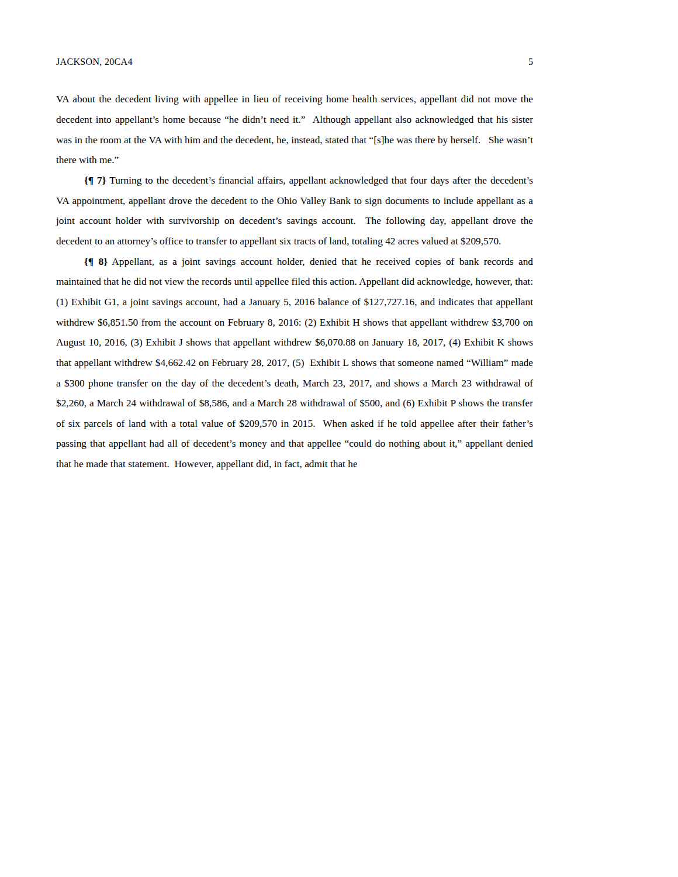JACKSON, 20CA4 5
VA about the decedent living with appellee in lieu of receiving home health services, appellant did not move the decedent into appellant’s home because “he didn’t need it.” Although appellant also acknowledged that his sister was in the room at the VA with him and the decedent, he, instead, stated that “[s]he was there by herself. She wasn’t there with me.”
{¶ 7} Turning to the decedent’s financial affairs, appellant acknowledged that four days after the decedent’s VA appointment, appellant drove the decedent to the Ohio Valley Bank to sign documents to include appellant as a joint account holder with survivorship on decedent’s savings account. The following day, appellant drove the decedent to an attorney’s office to transfer to appellant six tracts of land, totaling 42 acres valued at $209,570.
{¶ 8} Appellant, as a joint savings account holder, denied that he received copies of bank records and maintained that he did not view the records until appellee filed this action. Appellant did acknowledge, however, that: (1) Exhibit G1, a joint savings account, had a January 5, 2016 balance of $127,727.16, and indicates that appellant withdrew $6,851.50 from the account on February 8, 2016: (2) Exhibit H shows that appellant withdrew $3,700 on August 10, 2016, (3) Exhibit J shows that appellant withdrew $6,070.88 on January 18, 2017, (4) Exhibit K shows that appellant withdrew $4,662.42 on February 28, 2017, (5) Exhibit L shows that someone named “William” made a $300 phone transfer on the day of the decedent’s death, March 23, 2017, and shows a March 23 withdrawal of $2,260, a March 24 withdrawal of $8,586, and a March 28 withdrawal of $500, and (6) Exhibit P shows the transfer of six parcels of land with a total value of $209,570 in 2015. When asked if he told appellee after their father’s passing that appellant had all of decedent’s money and that appellee “could do nothing about it,” appellant denied that he made that statement. However, appellant did, in fact, admit that he